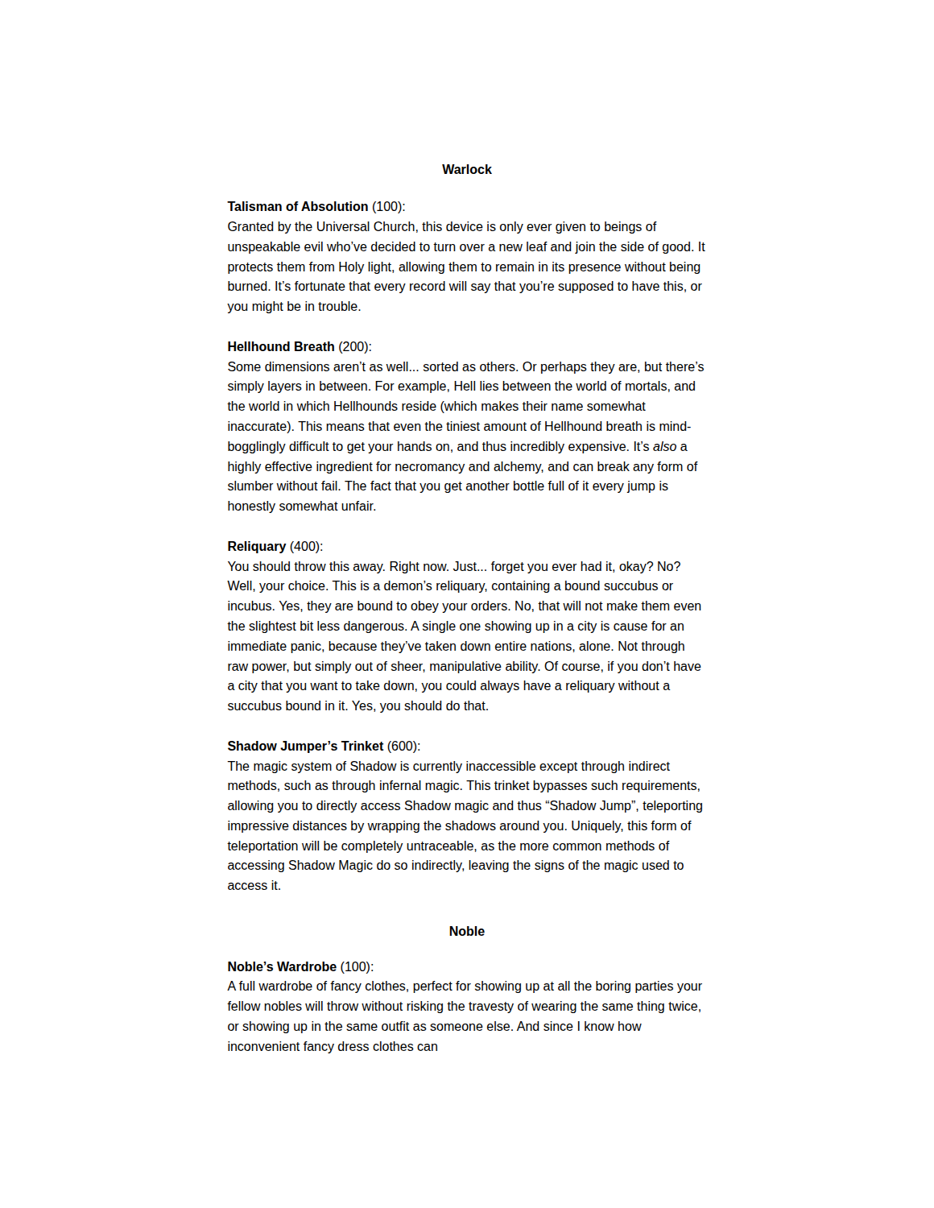Warlock
Talisman of Absolution (100):
Granted by the Universal Church, this device is only ever given to beings of unspeakable evil who’ve decided to turn over a new leaf and join the side of good. It protects them from Holy light, allowing them to remain in its presence without being burned. It’s fortunate that every record will say that you’re supposed to have this, or you might be in trouble.
Hellhound Breath (200):
Some dimensions aren’t as well... sorted as others. Or perhaps they are, but there’s simply layers in between. For example, Hell lies between the world of mortals, and the world in which Hellhounds reside (which makes their name somewhat inaccurate). This means that even the tiniest amount of Hellhound breath is mind-bogglingly difficult to get your hands on, and thus incredibly expensive. It’s also a highly effective ingredient for necromancy and alchemy, and can break any form of slumber without fail. The fact that you get another bottle full of it every jump is honestly somewhat unfair.
Reliquary (400):
You should throw this away. Right now. Just... forget you ever had it, okay? No? Well, your choice. This is a demon’s reliquary, containing a bound succubus or incubus. Yes, they are bound to obey your orders. No, that will not make them even the slightest bit less dangerous. A single one showing up in a city is cause for an immediate panic, because they’ve taken down entire nations, alone. Not through raw power, but simply out of sheer, manipulative ability. Of course, if you don’t have a city that you want to take down, you could always have a reliquary without a succubus bound in it. Yes, you should do that.
Shadow Jumper’s Trinket (600):
The magic system of Shadow is currently inaccessible except through indirect methods, such as through infernal magic. This trinket bypasses such requirements, allowing you to directly access Shadow magic and thus “Shadow Jump”, teleporting impressive distances by wrapping the shadows around you. Uniquely, this form of teleportation will be completely untraceable, as the more common methods of accessing Shadow Magic do so indirectly, leaving the signs of the magic used to access it.
Noble
Noble’s Wardrobe (100):
A full wardrobe of fancy clothes, perfect for showing up at all the boring parties your fellow nobles will throw without risking the travesty of wearing the same thing twice, or showing up in the same outfit as someone else. And since I know how inconvenient fancy dress clothes can